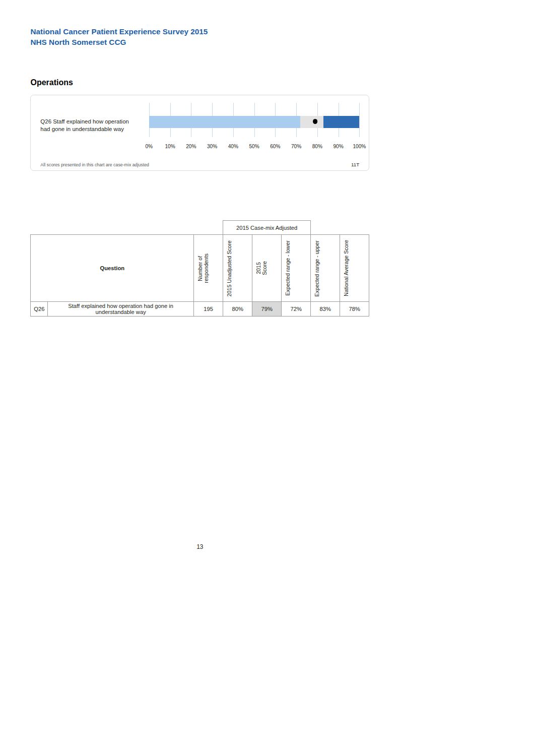National Cancer Patient Experience Survey 2015
NHS North Somerset CCG
Operations
Q26 Staff explained how operation had gone in understandable way
0%
10%
20%
30%
40%
50%
60%
70%
80%
90%
100%
All scores presented in this chart are case-mix adjusted
11T
| | | | 2015 Case-mix Adjusted | |
| Question | Number of respondents | 2015 Unadjusted Score | 2015 Score | Expected range - lower | Expected range - upper | National Average Score |
| Q26 | Staff explained how operation had gone in understandable way | 195 | 80% | 79% | 72% | 83% | 78% |
13